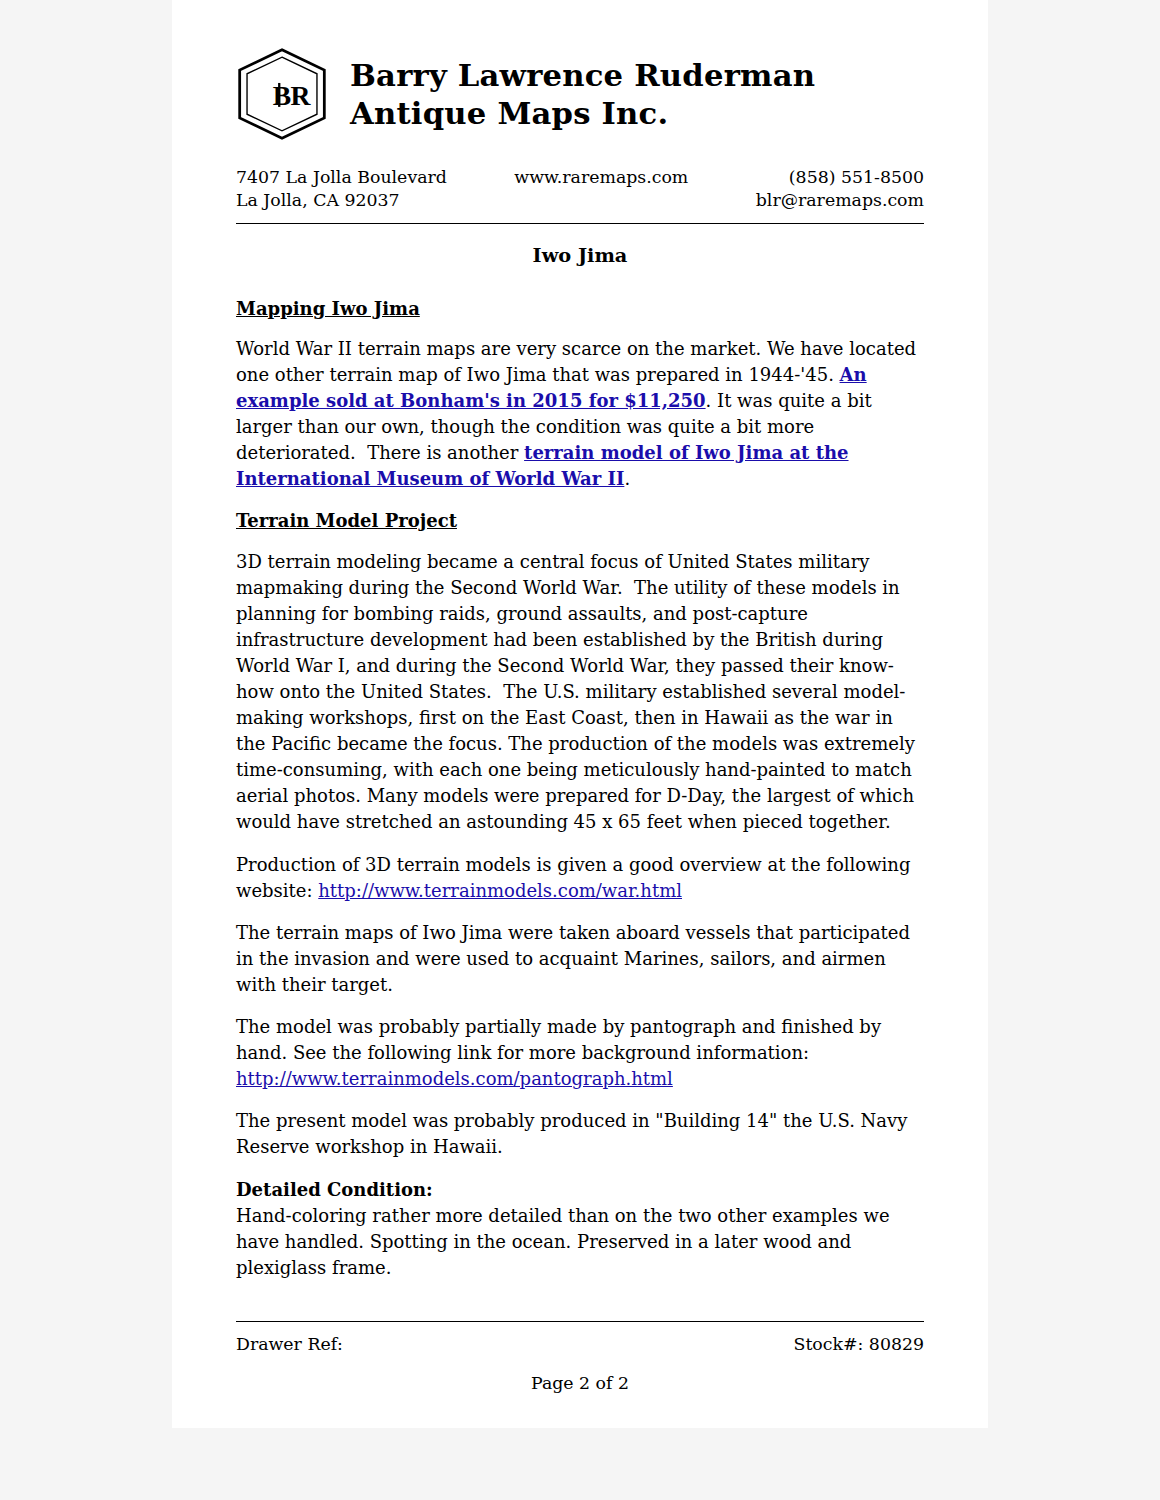B R
Barry Lawrence Ruderman
Antique Maps Inc.
7407 La Jolla Boulevard
La Jolla, CA 92037
www.raremaps.com
(858) 551-8500
blr@raremaps.com
Iwo Jima
Mapping Iwo Jima
World War II terrain maps are very scarce on the market. We have located one other terrain map of Iwo Jima that was prepared in 1944-'45. An example sold at Bonham's in 2015 for $11,250. It was quite a bit larger than our own, though the condition was quite a bit more deteriorated. There is another terrain model of Iwo Jima at the International Museum of World War II.
Terrain Model Project
3D terrain modeling became a central focus of United States military mapmaking during the Second World War. The utility of these models in planning for bombing raids, ground assaults, and post-capture infrastructure development had been established by the British during World War I, and during the Second World War, they passed their know-how onto the United States. The U.S. military established several model-making workshops, first on the East Coast, then in Hawaii as the war in the Pacific became the focus. The production of the models was extremely time-consuming, with each one being meticulously hand-painted to match aerial photos. Many models were prepared for D-Day, the largest of which would have stretched an astounding 45 x 65 feet when pieced together.
Production of 3D terrain models is given a good overview at the following website: http://www.terrainmodels.com/war.html
The terrain maps of Iwo Jima were taken aboard vessels that participated in the invasion and were used to acquaint Marines, sailors, and airmen with their target.
The model was probably partially made by pantograph and finished by hand. See the following link for more background information: http://www.terrainmodels.com/pantograph.html
The present model was probably produced in "Building 14" the U.S. Navy Reserve workshop in Hawaii.
Detailed Condition:
Hand-coloring rather more detailed than on the two other examples we have handled. Spotting in the ocean. Preserved in a later wood and plexiglass frame.
Drawer Ref:
Stock#: 80829
Page 2 of 2